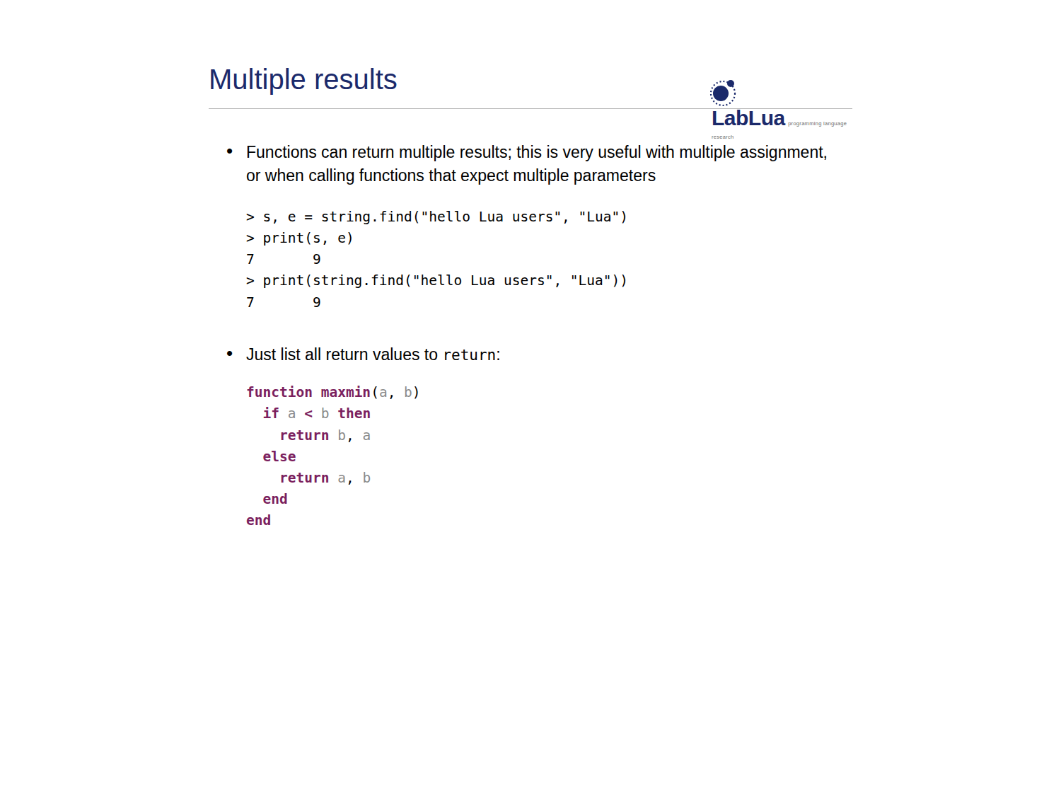LabLua programming language research
Multiple results
Functions can return multiple results; this is very useful with multiple assignment, or when calling functions that expect multiple parameters
> s, e = string.find("hello Lua users", "Lua")
> print(s, e)
7       9
> print(string.find("hello Lua users", "Lua"))
7       9
Just list all return values to return:
function maxmin(a, b)
  if a < b then
    return b, a
  else
    return a, b
  end
end